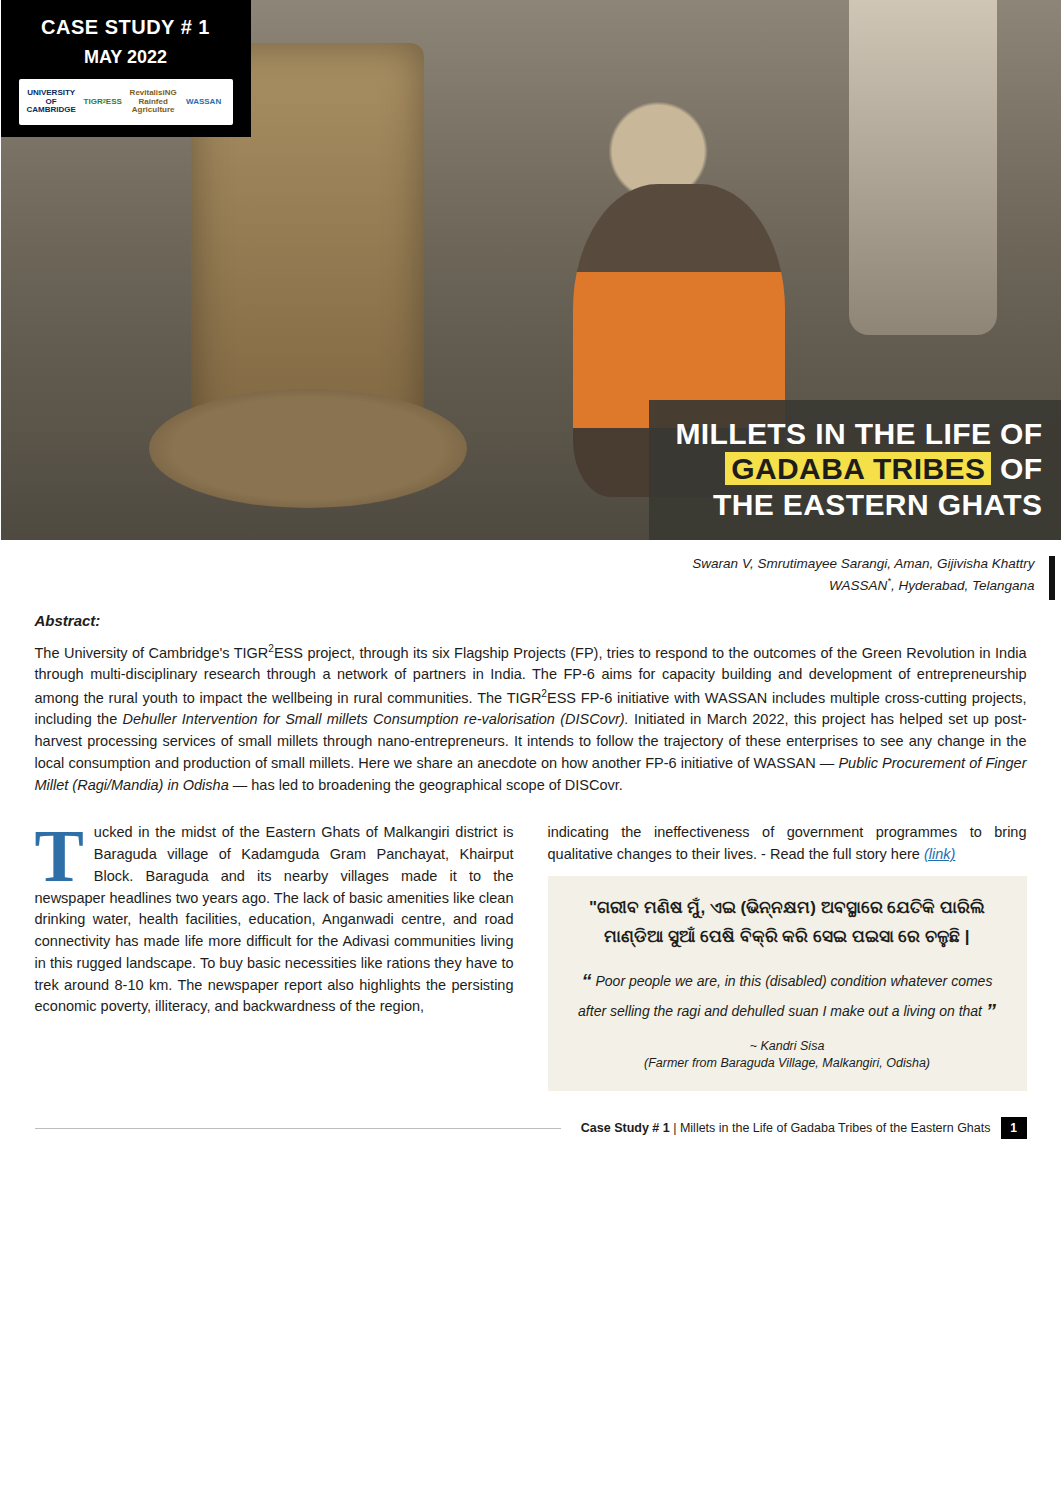CASE STUDY # 1
MAY 2022
UNIVERSITY OF
CAMBRIDGE
TIGR2ESS
RevitalisiNG
Rainfed Agriculture
WASSAN
Millets in the life of
Gadaba Tribes of
the Eastern Ghats
Swaran V, Smrutimayee Sarangi, Aman, Gijivisha Khattry
WASSAN*, Hyderabad, Telangana
Abstract:
The University of Cambridge's TIGR2ESS project, through its six Flagship Projects (FP), tries to respond to the outcomes of the Green Revolution in India through multi-disciplinary research through a network of partners in India. The FP-6 aims for capacity building and development of entrepreneurship among the rural youth to impact the wellbeing in rural communities. The TIGR2ESS FP-6 initiative with WASSAN includes multiple cross-cutting projects, including the Dehuller Intervention for Small millets Consumption re-valorisation (DISCovr). Initiated in March 2022, this project has helped set up post-harvest processing services of small millets through nano-entrepreneurs. It intends to follow the trajectory of these enterprises to see any change in the local consumption and production of small millets. Here we share an anecdote on how another FP-6 initiative of WASSAN — Public Procurement of Finger Millet (Ragi/Mandia) in Odisha — has led to broadening the geographical scope of DISCovr.
Tucked in the midst of the Eastern Ghats of Malkangiri district is Baraguda village of Kadamguda Gram Panchayat, Khairput Block. Baraguda and its nearby villages made it to the newspaper headlines two years ago. The lack of basic amenities like clean drinking water, health facilities, education, Anganwadi centre, and road connectivity has made life more difficult for the Adivasi communities living in this rugged landscape. To buy basic necessities like rations they have to trek around 8-10 km. The newspaper report also highlights the persisting economic poverty, illiteracy, and backwardness of the region,
indicating the ineffectiveness of government programmes to bring qualitative changes to their lives. - Read the full story here (link)
"ଗରୀବ ମଣିଷ ମୁଁ, ଏଇ (ଭିନ୍ନକ୍ଷମ) ଅବସ୍ଥାରେ ଯେତିକି ପାରିଲି ମାଣ୍ଡିଆ ସୁଆଁ ପେଷି ବିକ୍ରି କରି ସେଇ ପଇସା ରେ ଚଳୁଛି |
“ Poor people we are, in this (disabled) condition whatever comes after selling the ragi and dehulled suan I make out a living on that ”
~ Kandri Sisa
(Farmer from Baraguda Village, Malkangiri, Odisha)
Case Study # 1 | Millets in the Life of Gadaba Tribes of the Eastern Ghats 1